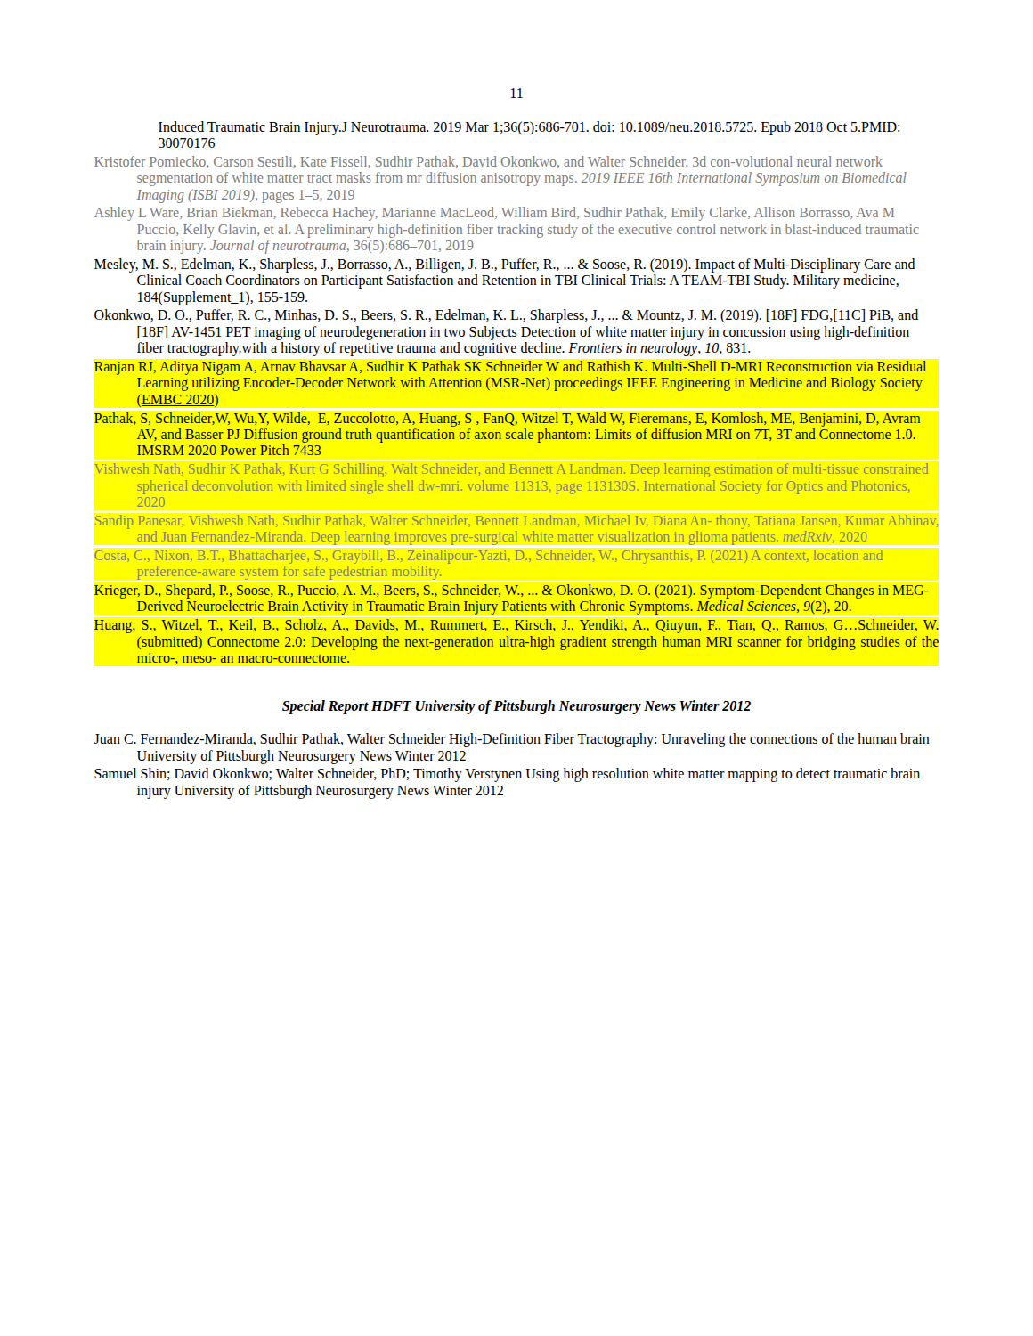11
Induced Traumatic Brain Injury.J Neurotrauma. 2019 Mar 1;36(5):686-701. doi: 10.1089/neu.2018.5725. Epub 2018 Oct 5.PMID: 30070176
Kristofer Pomiecko, Carson Sestili, Kate Fissell, Sudhir Pathak, David Okonkwo, and Walter Schneider. 3d con-volutional neural network segmentation of white matter tract masks from mr diffusion anisotropy maps. 2019 IEEE 16th International Symposium on Biomedical Imaging (ISBI 2019), pages 1–5, 2019
Ashley L Ware, Brian Biekman, Rebecca Hachey, Marianne MacLeod, William Bird, Sudhir Pathak, Emily Clarke, Allison Borrasso, Ava M Puccio, Kelly Glavin, et al. A preliminary high-definition fiber tracking study of the executive control network in blast-induced traumatic brain injury. Journal of neurotrauma, 36(5):686–701, 2019
Mesley, M. S., Edelman, K., Sharpless, J., Borrasso, A., Billigen, J. B., Puffer, R., ... & Soose, R. (2019). Impact of Multi-Disciplinary Care and Clinical Coach Coordinators on Participant Satisfaction and Retention in TBI Clinical Trials: A TEAM-TBI Study. Military medicine, 184(Supplement_1), 155-159.
Okonkwo, D. O., Puffer, R. C., Minhas, D. S., Beers, S. R., Edelman, K. L., Sharpless, J., ... & Mountz, J. M. (2019). [18F] FDG,[11C] PiB, and [18F] AV-1451 PET imaging of neurodegeneration in two Subjects Detection of white matter injury in concussion using high-definition fiber tractography. with a history of repetitive trauma and cognitive decline. Frontiers in neurology, 10, 831.
Ranjan RJ, Aditya Nigam A, Arnav Bhavsar A, Sudhir K Pathak SK Schneider W and Rathish K. Multi-Shell D-MRI Reconstruction via Residual Learning utilizing Encoder-Decoder Network with Attention (MSR-Net) proceedings IEEE Engineering in Medicine and Biology Society (EMBC 2020)
Pathak, S, Schneider,W, Wu,Y, Wilde, E, Zuccolotto, A, Huang, S , FanQ, Witzel T, Wald W, Fieremans, E, Komlosh, ME, Benjamini, D, Avram AV, and Basser PJ Diffusion ground truth quantification of axon scale phantom: Limits of diffusion MRI on 7T, 3T and Connectome 1.0. IMSRM 2020 Power Pitch 7433
Vishwesh Nath, Sudhir K Pathak, Kurt G Schilling, Walt Schneider, and Bennett A Landman. Deep learning estimation of multi-tissue constrained spherical deconvolution with limited single shell dw-mri. volume 11313, page 113130S. International Society for Optics and Photonics, 2020
Sandip Panesar, Vishwesh Nath, Sudhir Pathak, Walter Schneider, Bennett Landman, Michael Iv, Diana An- thony, Tatiana Jansen, Kumar Abhinav, and Juan Fernandez-Miranda. Deep learning improves pre-surgical white matter visualization in glioma patients. medRxiv, 2020
Costa, C., Nixon, B.T., Bhattacharjee, S., Graybill, B., Zeinalipour-Yazti, D., Schneider, W., Chrysanthis, P. (2021) A context, location and preference-aware system for safe pedestrian mobility.
Krieger, D., Shepard, P., Soose, R., Puccio, A. M., Beers, S., Schneider, W., ... & Okonkwo, D. O. (2021). Symptom-Dependent Changes in MEG-Derived Neuroelectric Brain Activity in Traumatic Brain Injury Patients with Chronic Symptoms. Medical Sciences, 9(2), 20.
Huang, S., Witzel, T., Keil, B., Scholz, A., Davids, M., Rummert, E., Kirsch, J., Yendiki, A., Qiuyun, F., Tian, Q., Ramos, G…Schneider, W. (submitted) Connectome 2.0: Developing the next-generation ultra-high gradient strength human MRI scanner for bridging studies of the micro-, meso- an macro-connectome.
Special Report HDFT University of Pittsburgh Neurosurgery News Winter 2012
Juan C. Fernandez-Miranda, Sudhir Pathak, Walter Schneider High-Definition Fiber Tractography: Unraveling the connections of the human brain University of Pittsburgh Neurosurgery News Winter 2012
Samuel Shin; David Okonkwo; Walter Schneider, PhD; Timothy Verstynen Using high resolution white matter mapping to detect traumatic brain injury University of Pittsburgh Neurosurgery News Winter 2012